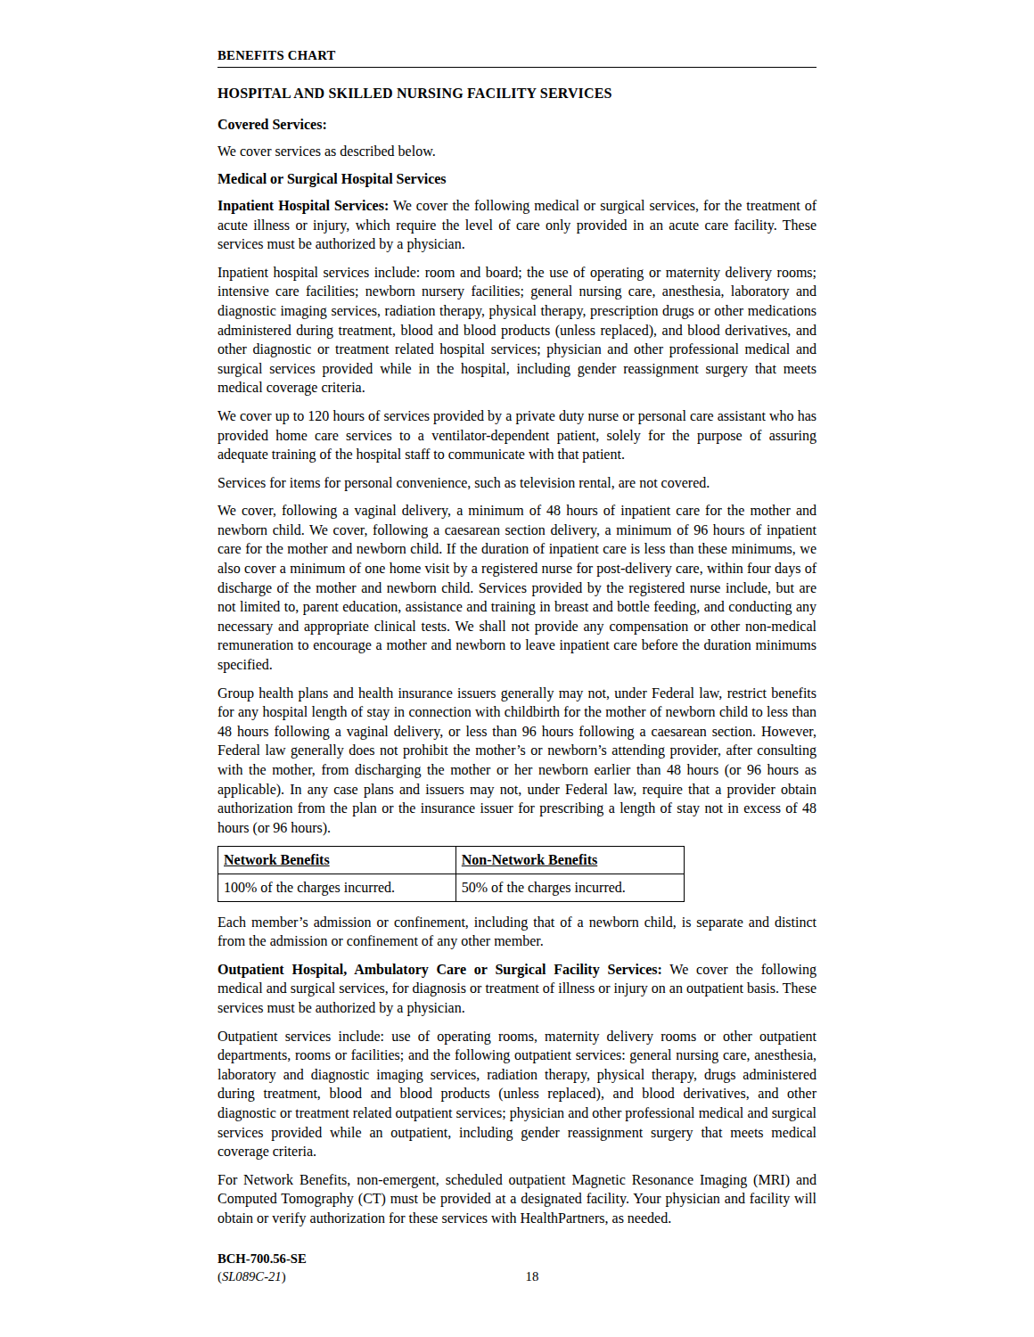BENEFITS CHART
HOSPITAL AND SKILLED NURSING FACILITY SERVICES
Covered Services:
We cover services as described below.
Medical or Surgical Hospital Services
Inpatient Hospital Services: We cover the following medical or surgical services, for the treatment of acute illness or injury, which require the level of care only provided in an acute care facility. These services must be authorized by a physician.
Inpatient hospital services include: room and board; the use of operating or maternity delivery rooms; intensive care facilities; newborn nursery facilities; general nursing care, anesthesia, laboratory and diagnostic imaging services, radiation therapy, physical therapy, prescription drugs or other medications administered during treatment, blood and blood products (unless replaced), and blood derivatives, and other diagnostic or treatment related hospital services; physician and other professional medical and surgical services provided while in the hospital, including gender reassignment surgery that meets medical coverage criteria.
We cover up to 120 hours of services provided by a private duty nurse or personal care assistant who has provided home care services to a ventilator-dependent patient, solely for the purpose of assuring adequate training of the hospital staff to communicate with that patient.
Services for items for personal convenience, such as television rental, are not covered.
We cover, following a vaginal delivery, a minimum of 48 hours of inpatient care for the mother and newborn child. We cover, following a caesarean section delivery, a minimum of 96 hours of inpatient care for the mother and newborn child. If the duration of inpatient care is less than these minimums, we also cover a minimum of one home visit by a registered nurse for post-delivery care, within four days of discharge of the mother and newborn child. Services provided by the registered nurse include, but are not limited to, parent education, assistance and training in breast and bottle feeding, and conducting any necessary and appropriate clinical tests. We shall not provide any compensation or other non-medical remuneration to encourage a mother and newborn to leave inpatient care before the duration minimums specified.
Group health plans and health insurance issuers generally may not, under Federal law, restrict benefits for any hospital length of stay in connection with childbirth for the mother of newborn child to less than 48 hours following a vaginal delivery, or less than 96 hours following a caesarean section. However, Federal law generally does not prohibit the mother’s or newborn’s attending provider, after consulting with the mother, from discharging the mother or her newborn earlier than 48 hours (or 96 hours as applicable). In any case plans and issuers may not, under Federal law, require that a provider obtain authorization from the plan or the insurance issuer for prescribing a length of stay not in excess of 48 hours (or 96 hours).
| Network Benefits | Non-Network Benefits |
| --- | --- |
| 100% of the charges incurred. | 50% of the charges incurred. |
Each member’s admission or confinement, including that of a newborn child, is separate and distinct from the admission or confinement of any other member.
Outpatient Hospital, Ambulatory Care or Surgical Facility Services: We cover the following medical and surgical services, for diagnosis or treatment of illness or injury on an outpatient basis. These services must be authorized by a physician.
Outpatient services include: use of operating rooms, maternity delivery rooms or other outpatient departments, rooms or facilities; and the following outpatient services: general nursing care, anesthesia, laboratory and diagnostic imaging services, radiation therapy, physical therapy, drugs administered during treatment, blood and blood products (unless replaced), and blood derivatives, and other diagnostic or treatment related outpatient services; physician and other professional medical and surgical services provided while an outpatient, including gender reassignment surgery that meets medical coverage criteria.
For Network Benefits, non-emergent, scheduled outpatient Magnetic Resonance Imaging (MRI) and Computed Tomography (CT) must be provided at a designated facility. Your physician and facility will obtain or verify authorization for these services with HealthPartners, as needed.
BCH-700.56-SE
(SL089C-21) 18